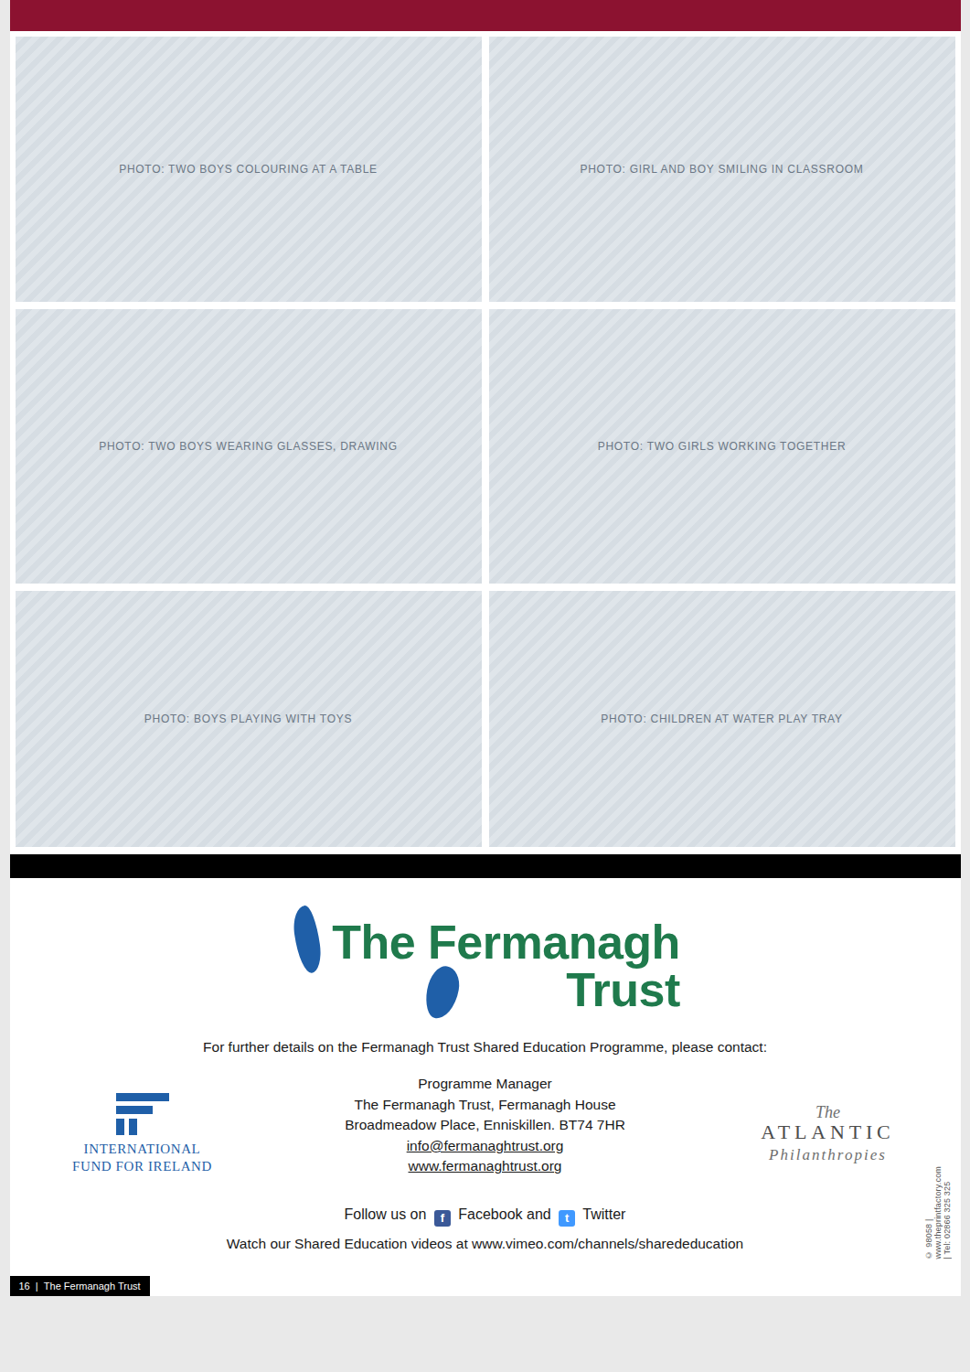Photo: two boys colouring at a table
Photo: girl and boy smiling in classroom
Photo: two boys wearing glasses, drawing
Photo: two girls working together
Photo: boys playing with toys
Photo: children at water play tray
The Fermanagh Trust
For further details on the Fermanagh Trust Shared Education Programme, please contact:
International
Fund for Ireland
Programme Manager
The Fermanagh Trust, Fermanagh House
Broadmeadow Place, Enniskillen. BT74 7HR
info@fermanaghtrust.org
www.fermanaghtrust.org
The ATLANTIC Philanthropies
Follow us on f Facebook and t Twitter
Watch our Shared Education videos at www.vimeo.com/channels/sharededucation
16 | The Fermanagh Trust
© 98058 | www.theprintfactory.com | Tel: 02866 325 325